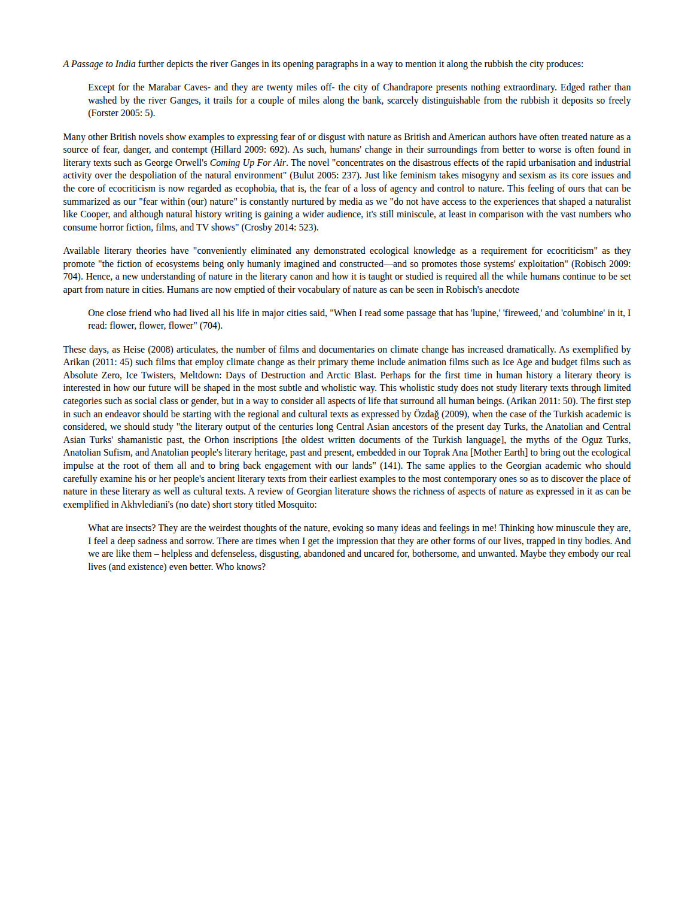A Passage to India further depicts the river Ganges in its opening paragraphs in a way to mention it along the rubbish the city produces:
Except for the Marabar Caves- and they are twenty miles off- the city of Chandrapore presents nothing extraordinary. Edged rather than washed by the river Ganges, it trails for a couple of miles along the bank, scarcely distinguishable from the rubbish it deposits so freely (Forster 2005: 5).
Many other British novels show examples to expressing fear of or disgust with nature as British and American authors have often treated nature as a source of fear, danger, and contempt (Hillard 2009: 692). As such, humans' change in their surroundings from better to worse is often found in literary texts such as George Orwell's Coming Up For Air. The novel "concentrates on the disastrous effects of the rapid urbanisation and industrial activity over the despoliation of the natural environment" (Bulut 2005: 237). Just like feminism takes misogyny and sexism as its core issues and the core of ecocriticism is now regarded as ecophobia, that is, the fear of a loss of agency and control to nature. This feeling of ours that can be summarized as our "fear within (our) nature" is constantly nurtured by media as we "do not have access to the experiences that shaped a naturalist like Cooper, and although natural history writing is gaining a wider audience, it's still miniscule, at least in comparison with the vast numbers who consume horror fiction, films, and TV shows" (Crosby 2014: 523).
Available literary theories have "conveniently eliminated any demonstrated ecological knowledge as a requirement for ecocriticism" as they promote "the fiction of ecosystems being only humanly imagined and constructed—and so promotes those systems' exploitation" (Robisch 2009: 704). Hence, a new understanding of nature in the literary canon and how it is taught or studied is required all the while humans continue to be set apart from nature in cities. Humans are now emptied of their vocabulary of nature as can be seen in Robisch's anecdote
One close friend who had lived all his life in major cities said, "When I read some passage that has 'lupine,' 'fireweed,' and 'columbine' in it, I read: flower, flower, flower" (704).
These days, as Heise (2008) articulates, the number of films and documentaries on climate change has increased dramatically. As exemplified by Arikan (2011: 45) such films that employ climate change as their primary theme include animation films such as Ice Age and budget films such as Absolute Zero, Ice Twisters, Meltdown: Days of Destruction and Arctic Blast. Perhaps for the first time in human history a literary theory is interested in how our future will be shaped in the most subtle and wholistic way. This wholistic study does not study literary texts through limited categories such as social class or gender, but in a way to consider all aspects of life that surround all human beings. (Arikan 2011: 50). The first step in such an endeavor should be starting with the regional and cultural texts as expressed by Özdağ (2009), when the case of the Turkish academic is considered, we should study "the literary output of the centuries long Central Asian ancestors of the present day Turks, the Anatolian and Central Asian Turks' shamanistic past, the Orhon inscriptions [the oldest written documents of the Turkish language], the myths of the Oguz Turks, Anatolian Sufism, and Anatolian people's literary heritage, past and present, embedded in our Toprak Ana [Mother Earth] to bring out the ecological impulse at the root of them all and to bring back engagement with our lands" (141). The same applies to the Georgian academic who should carefully examine his or her people's ancient literary texts from their earliest examples to the most contemporary ones so as to discover the place of nature in these literary as well as cultural texts. A review of Georgian literature shows the richness of aspects of nature as expressed in it as can be exemplified in Akhvlediani's (no date) short story titled Mosquito:
What are insects? They are the weirdest thoughts of the nature, evoking so many ideas and feelings in me! Thinking how minuscule they are, I feel a deep sadness and sorrow. There are times when I get the impression that they are other forms of our lives, trapped in tiny bodies. And we are like them – helpless and defenseless, disgusting, abandoned and uncared for, bothersome, and unwanted. Maybe they embody our real lives (and existence) even better. Who knows?